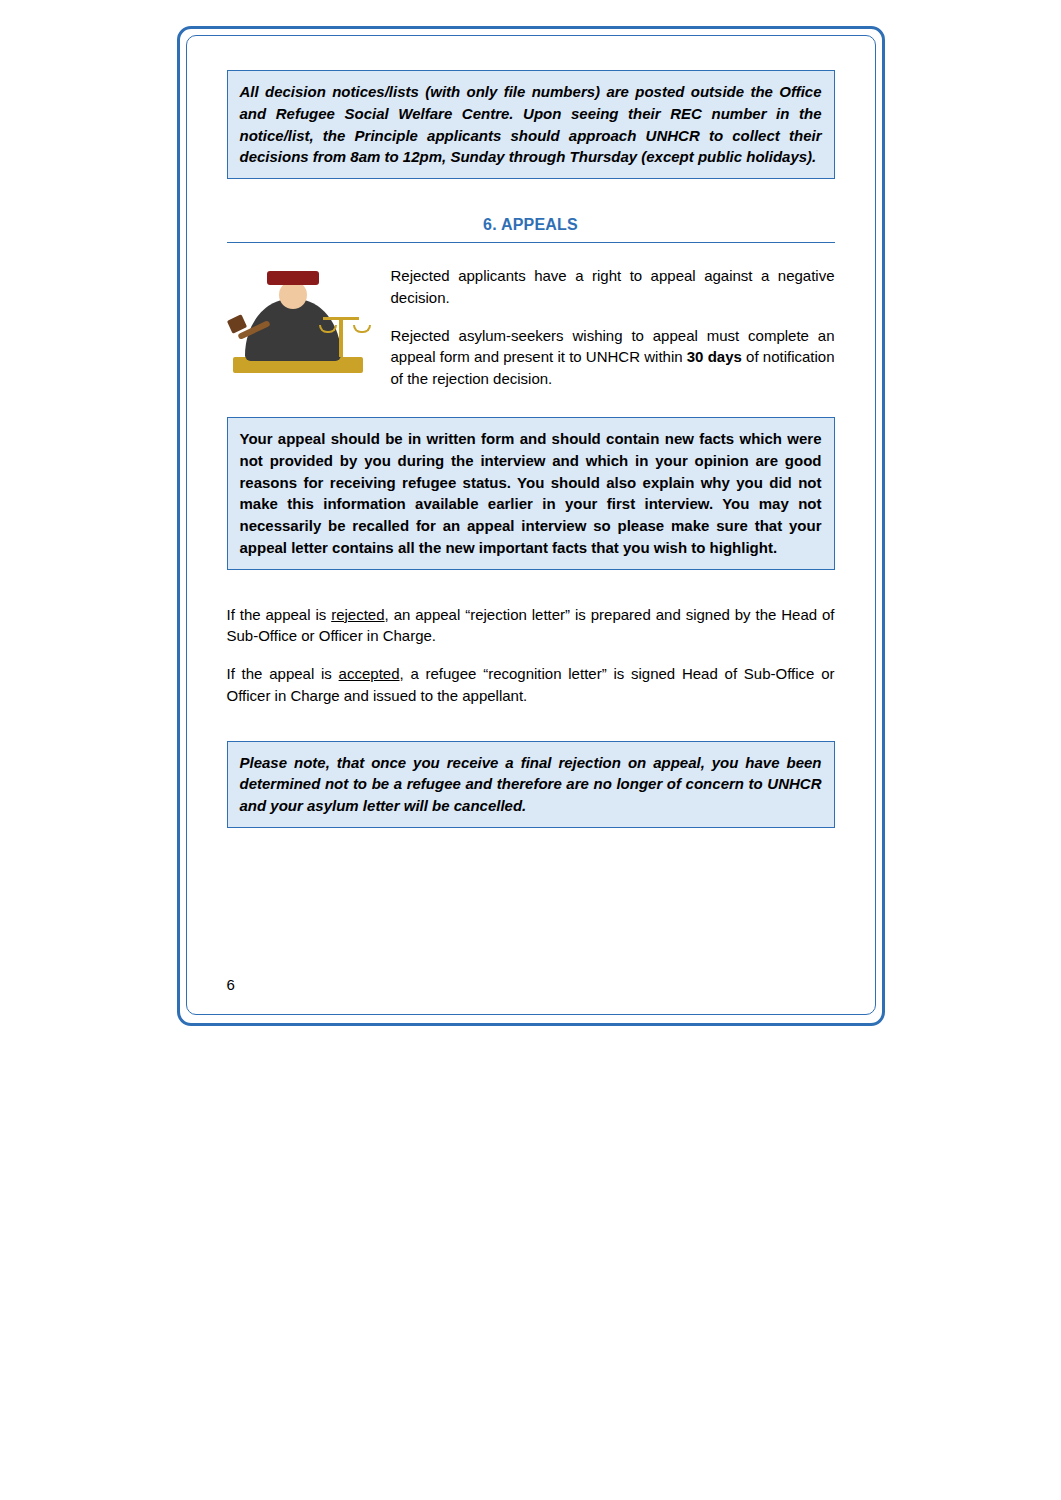All decision notices/lists (with only file numbers) are posted outside the Office and Refugee Social Welfare Centre. Upon seeing their REC number in the notice/list, the Principle applicants should approach UNHCR to collect their decisions from 8am to 12pm, Sunday through Thursday (except public holidays).
6. APPEALS
Rejected applicants have a right to appeal against a negative decision.
Rejected asylum-seekers wishing to appeal must complete an appeal form and present it to UNHCR within 30 days of notification of the rejection decision.
Your appeal should be in written form and should contain new facts which were not provided by you during the interview and which in your opinion are good reasons for receiving refugee status. You should also explain why you did not make this information available earlier in your first interview. You may not necessarily be recalled for an appeal interview so please make sure that your appeal letter contains all the new important facts that you wish to highlight.
If the appeal is rejected, an appeal “rejection letter” is prepared and signed by the Head of Sub-Office or Officer in Charge.
If the appeal is accepted, a refugee “recognition letter” is signed Head of Sub-Office or Officer in Charge and issued to the appellant.
Please note, that once you receive a final rejection on appeal, you have been determined not to be a refugee and therefore are no longer of concern to UNHCR and your asylum letter will be cancelled.
6